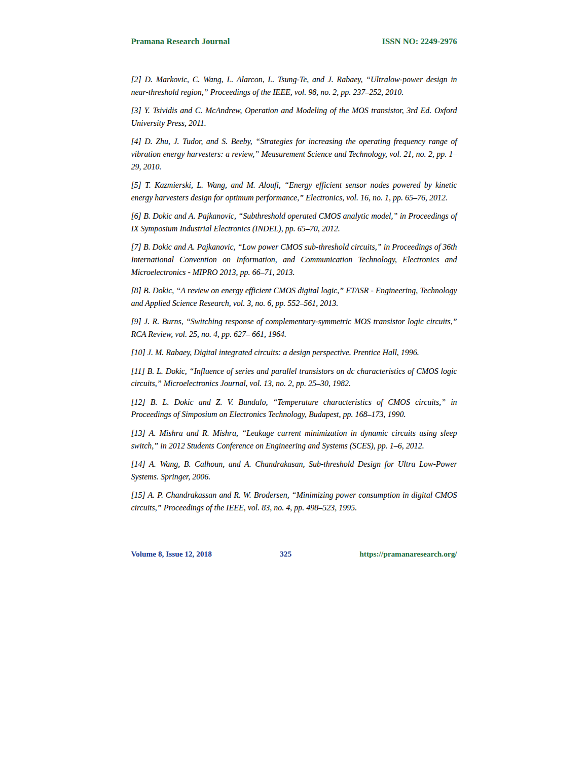Pramana Research Journal ISSN NO: 2249-2976
[2] D. Markovic, C. Wang, L. Alarcon, L. Tsung-Te, and J. Rabaey, “Ultralow-power design in near-threshold region,” Proceedings of the IEEE, vol. 98, no. 2, pp. 237–252, 2010.
[3] Y. Tsividis and C. McAndrew, Operation and Modeling of the MOS transistor, 3rd Ed. Oxford University Press, 2011.
[4] D. Zhu, J. Tudor, and S. Beeby, “Strategies for increasing the operating frequency range of vibration energy harvesters: a review,” Measurement Science and Technology, vol. 21, no. 2, pp. 1–29, 2010.
[5] T. Kazmierski, L. Wang, and M. Aloufi, “Energy efficient sensor nodes powered by kinetic energy harvesters design for optimum performance,” Electronics, vol. 16, no. 1, pp. 65–76, 2012.
[6] B. Dokic and A. Pajkanovic, “Subthreshold operated CMOS analytic model,” in Proceedings of IX Symposium Industrial Electronics (INDEL), pp. 65–70, 2012.
[7] B. Dokic and A. Pajkanovic, “Low power CMOS sub-threshold circuits,” in Proceedings of 36th International Convention on Information, and Communication Technology, Electronics and Microelectronics - MIPRO 2013, pp. 66–71, 2013.
[8] B. Dokic, “A review on energy efficient CMOS digital logic,” ETASR - Engineering, Technology and Applied Science Research, vol. 3, no. 6, pp. 552–561, 2013.
[9] J. R. Burns, “Switching response of complementary-symmetric MOS transistor logic circuits,” RCA Review, vol. 25, no. 4, pp. 627– 661, 1964.
[10] J. M. Rabaey, Digital integrated circuits: a design perspective. Prentice Hall, 1996.
[11] B. L. Dokic, “Influence of series and parallel transistors on dc characteristics of CMOS logic circuits,” Microelectronics Journal, vol. 13, no. 2, pp. 25–30, 1982.
[12] B. L. Dokic and Z. V. Bundalo, “Temperature characteristics of CMOS circuits,” in Proceedings of Simposium on Electronics Technology, Budapest, pp. 168–173, 1990.
[13] A. Mishra and R. Mishra, “Leakage current minimization in dynamic circuits using sleep switch,” in 2012 Students Conference on Engineering and Systems (SCES), pp. 1–6, 2012.
[14] A. Wang, B. Calhoun, and A. Chandrakasan, Sub-threshold Design for Ultra Low-Power Systems. Springer, 2006.
[15] A. P. Chandrakassan and R. W. Brodersen, “Minimizing power consumption in digital CMOS circuits,” Proceedings of the IEEE, vol. 83, no. 4, pp. 498–523, 1995.
Volume 8, Issue 12, 2018 325 https://pramanaresearch.org/